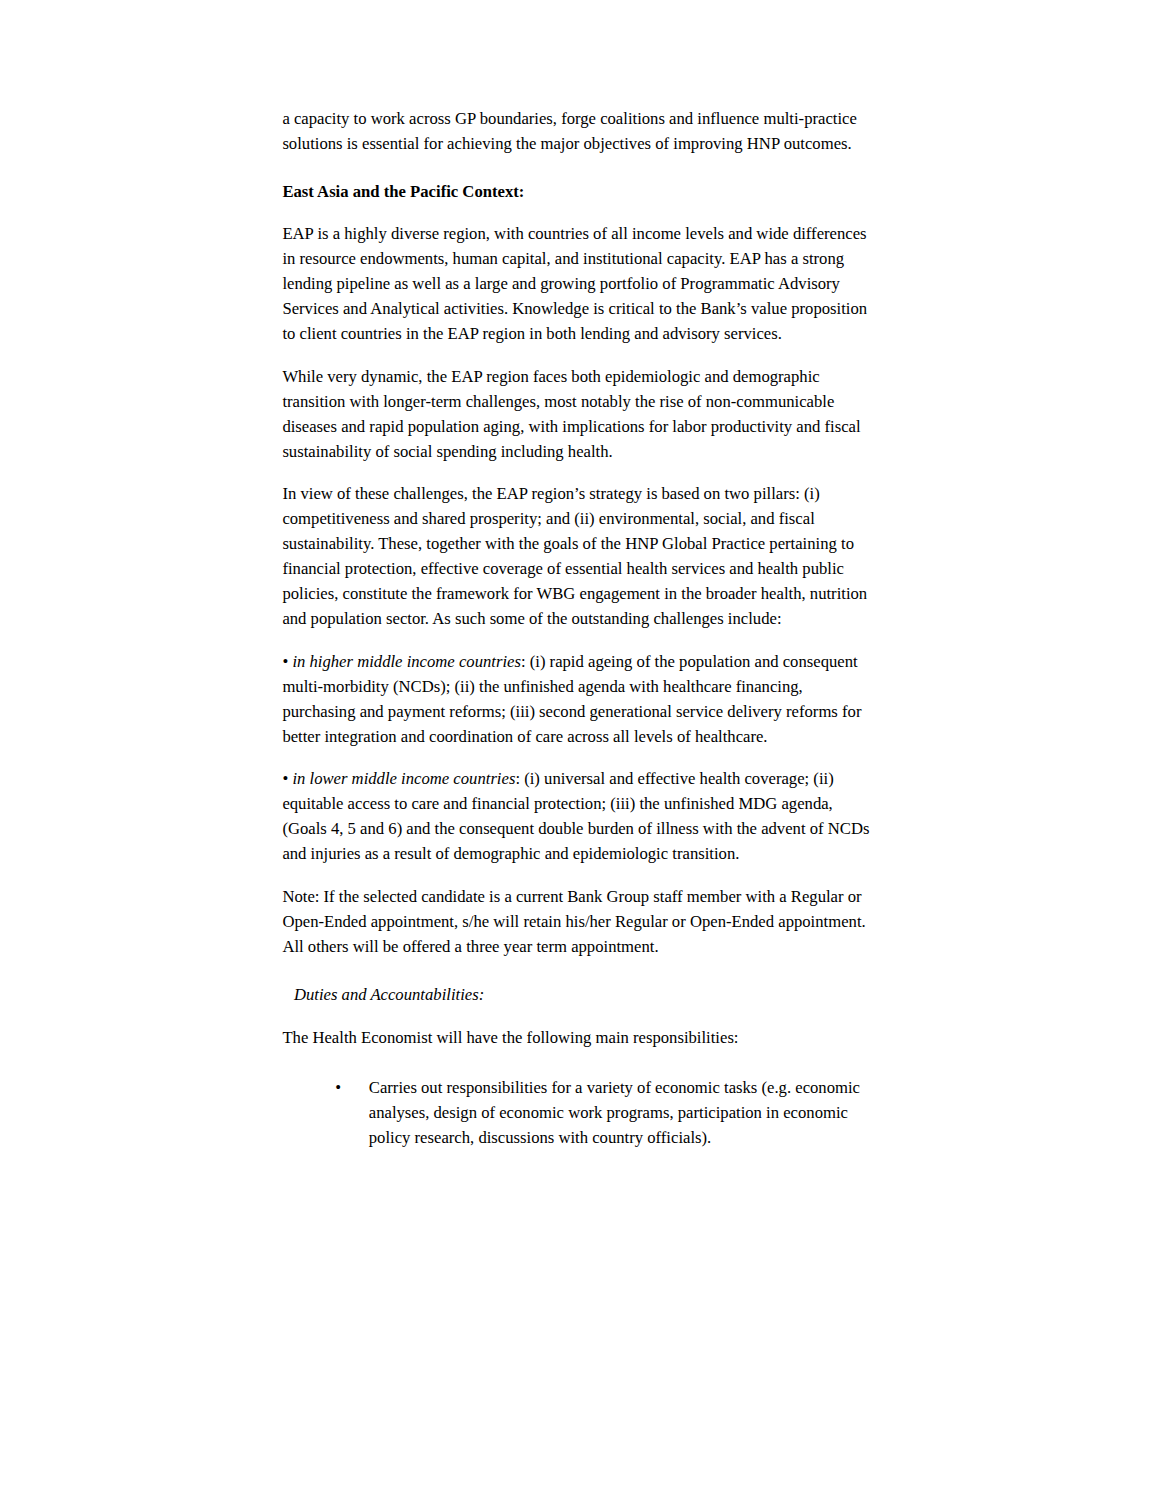a capacity to work across GP boundaries, forge coalitions and influence multi-practice solutions is essential for achieving the major objectives of improving HNP outcomes.
East Asia and the Pacific Context:
EAP is a highly diverse region, with countries of all income levels and wide differences in resource endowments, human capital, and institutional capacity. EAP has a strong lending pipeline as well as a large and growing portfolio of Programmatic Advisory Services and Analytical activities. Knowledge is critical to the Bank’s value proposition to client countries in the EAP region in both lending and advisory services.
While very dynamic, the EAP region faces both epidemiologic and demographic transition with longer-term challenges, most notably the rise of non-communicable diseases and rapid population aging, with implications for labor productivity and fiscal sustainability of social spending including health.
In view of these challenges, the EAP region’s strategy is based on two pillars: (i) competitiveness and shared prosperity; and (ii) environmental, social, and fiscal sustainability. These, together with the goals of the HNP Global Practice pertaining to financial protection, effective coverage of essential health services and health public policies, constitute the framework for WBG engagement in the broader health, nutrition and population sector. As such some of the outstanding challenges include:
• in higher middle income countries: (i) rapid ageing of the population and consequent multi-morbidity (NCDs); (ii) the unfinished agenda with healthcare financing, purchasing and payment reforms; (iii) second generational service delivery reforms for better integration and coordination of care across all levels of healthcare.
• in lower middle income countries: (i) universal and effective health coverage; (ii) equitable access to care and financial protection; (iii) the unfinished MDG agenda, (Goals 4, 5 and 6) and the consequent double burden of illness with the advent of NCDs and injuries as a result of demographic and epidemiologic transition.
Note: If the selected candidate is a current Bank Group staff member with a Regular or Open-Ended appointment, s/he will retain his/her Regular or Open-Ended appointment. All others will be offered a three year term appointment.
Duties and Accountabilities:
The Health Economist will have the following main responsibilities:
Carries out responsibilities for a variety of economic tasks (e.g. economic analyses, design of economic work programs, participation in economic policy research, discussions with country officials).